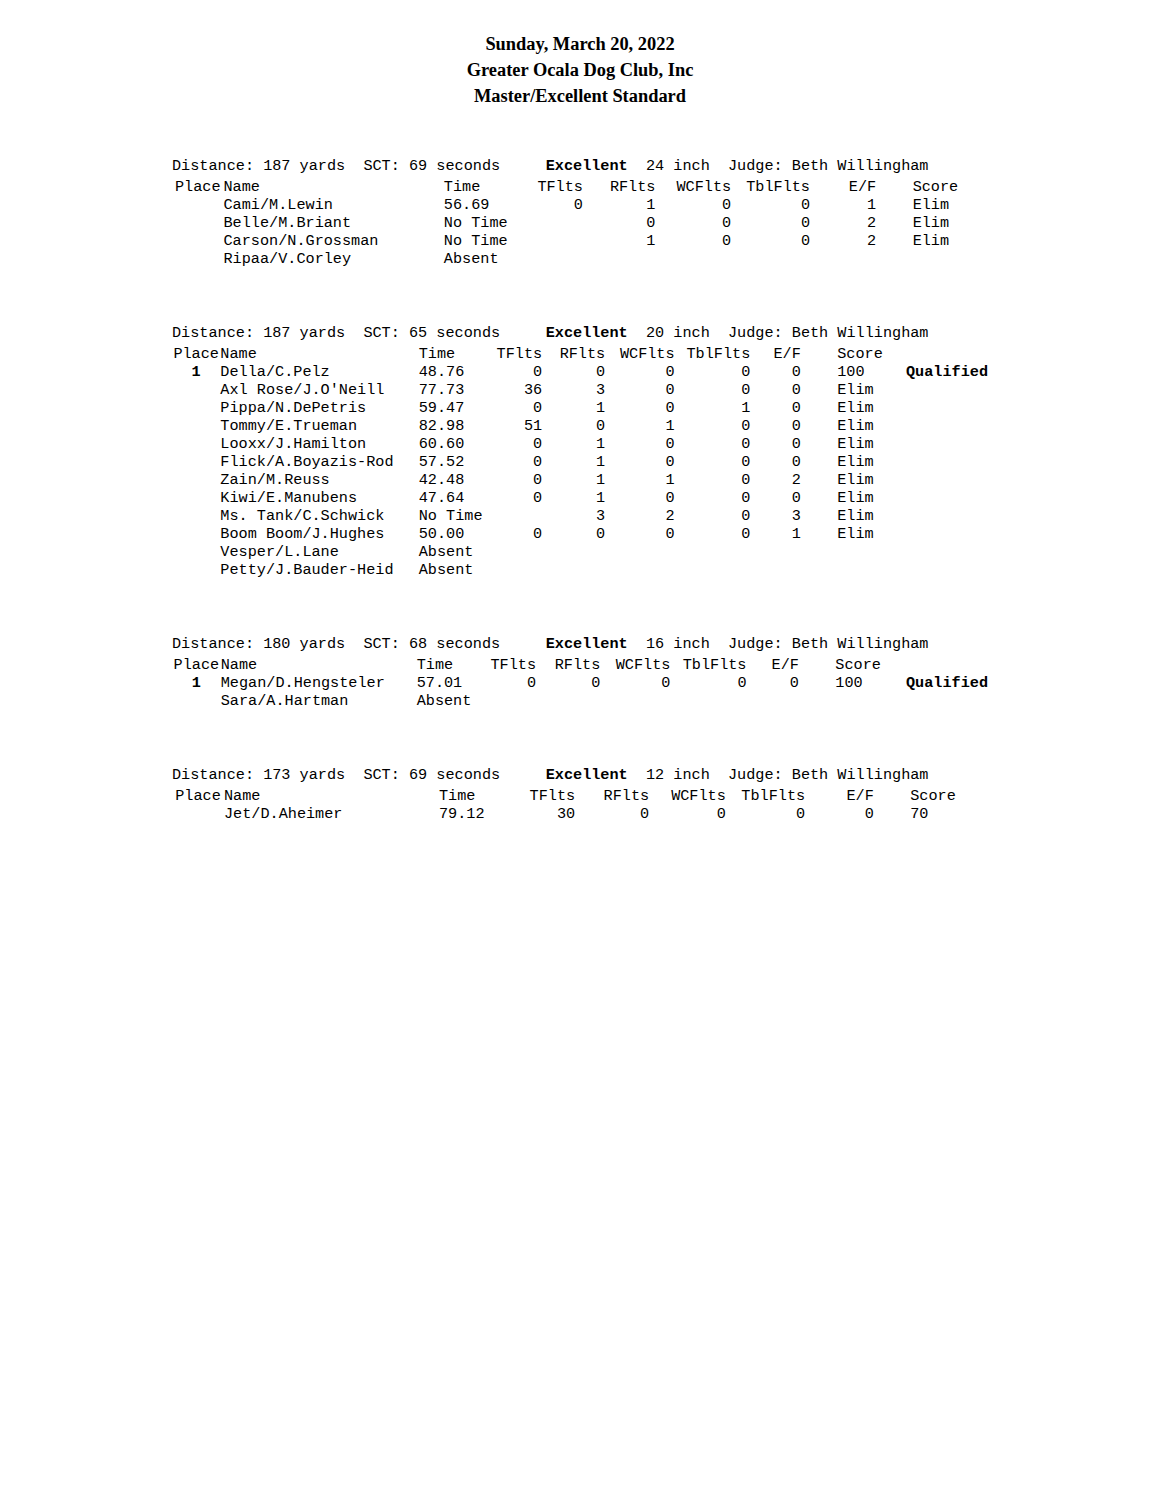Sunday, March 20, 2022
Greater Ocala Dog Club, Inc
Master/Excellent Standard
Distance: 187 yards SCT: 69 seconds Excellent 24 inch Judge: Beth Willingham
| Place | Name | Time | TFlts | RFlts | WCFlts | TblFlts | E/F | Score |
| --- | --- | --- | --- | --- | --- | --- | --- | --- |
| | Cami/M.Lewin | 56.69 | 0 | 1 | 0 | 0 | 1 | Elim |
| | Belle/M.Briant | No Time | | 0 | 0 | 0 | 2 | Elim |
| | Carson/N.Grossman | No Time | | 1 | 0 | 0 | 2 | Elim |
| | Ripaa/V.Corley | Absent | | | | | | |
Distance: 187 yards SCT: 65 seconds Excellent 20 inch Judge: Beth Willingham
| Place | Name | Time | TFlts | RFlts | WCFlts | TblFlts | E/F | Score |
| --- | --- | --- | --- | --- | --- | --- | --- | --- |
| 1 | Della/C.Pelz | 48.76 | 0 | 0 | 0 | 0 | 0 | 100 | Qualified |
| | Axl Rose/J.O'Neill | 77.73 | 36 | 3 | 0 | 0 | 0 | Elim |
| | Pippa/N.DePetris | 59.47 | 0 | 1 | 0 | 1 | 0 | Elim |
| | Tommy/E.Trueman | 82.98 | 51 | 0 | 1 | 0 | 0 | Elim |
| | Looxx/J.Hamilton | 60.60 | 0 | 1 | 0 | 0 | 0 | Elim |
| | Flick/A.Boyazis-Rod | 57.52 | 0 | 1 | 0 | 0 | 0 | Elim |
| | Zain/M.Reuss | 42.48 | 0 | 1 | 1 | 0 | 2 | Elim |
| | Kiwi/E.Manubens | 47.64 | 0 | 1 | 0 | 0 | 0 | Elim |
| | Ms. Tank/C.Schwick | No Time | | 3 | 2 | 0 | 3 | Elim |
| | Boom Boom/J.Hughes | 50.00 | 0 | 0 | 0 | 0 | 1 | Elim |
| | Vesper/L.Lane | Absent | | | | | | |
| | Petty/J.Bauder-Heid | Absent | | | | | | |
Distance: 180 yards SCT: 68 seconds Excellent 16 inch Judge: Beth Willingham
| Place | Name | Time | TFlts | RFlts | WCFlts | TblFlts | E/F | Score |
| --- | --- | --- | --- | --- | --- | --- | --- | --- |
| 1 | Megan/D.Hengsteler | 57.01 | 0 | 0 | 0 | 0 | 0 | 100 | Qualified |
| | Sara/A.Hartman | Absent | | | | | | |
Distance: 173 yards SCT: 69 seconds Excellent 12 inch Judge: Beth Willingham
| Place | Name | Time | TFlts | RFlts | WCFlts | TblFlts | E/F | Score |
| --- | --- | --- | --- | --- | --- | --- | --- | --- |
| | Jet/D.Aheimer | 79.12 | 30 | 0 | 0 | 0 | 0 | 70 |